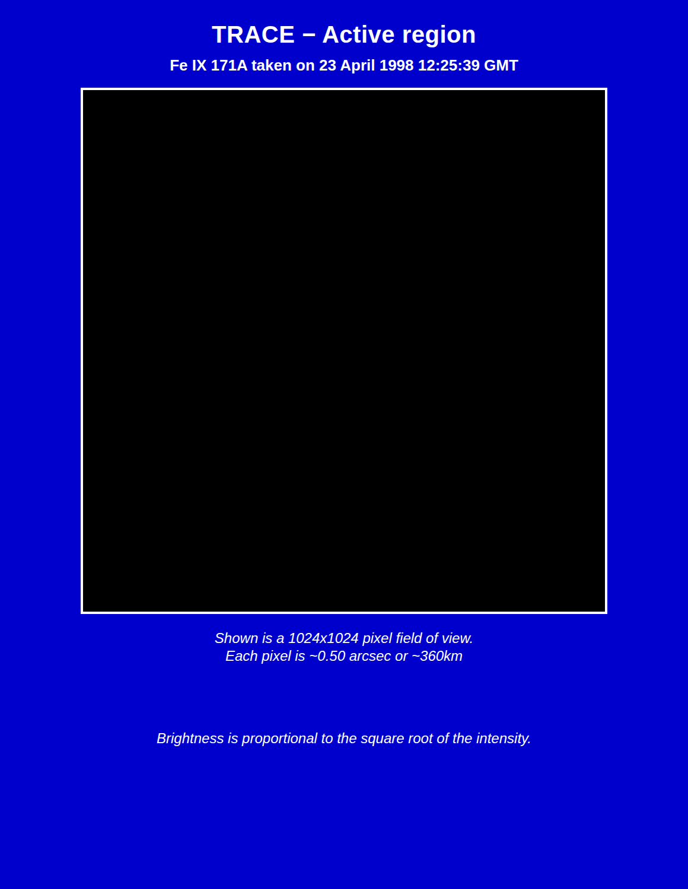TRACE − Active region
Fe IX 171A taken on 23 April 1998 12:25:39 GMT
Shown is a 1024x1024 pixel field of view.
Each pixel is ~0.50 arcsec or ~360km
Brightness is proportional to the square root of the intensity.